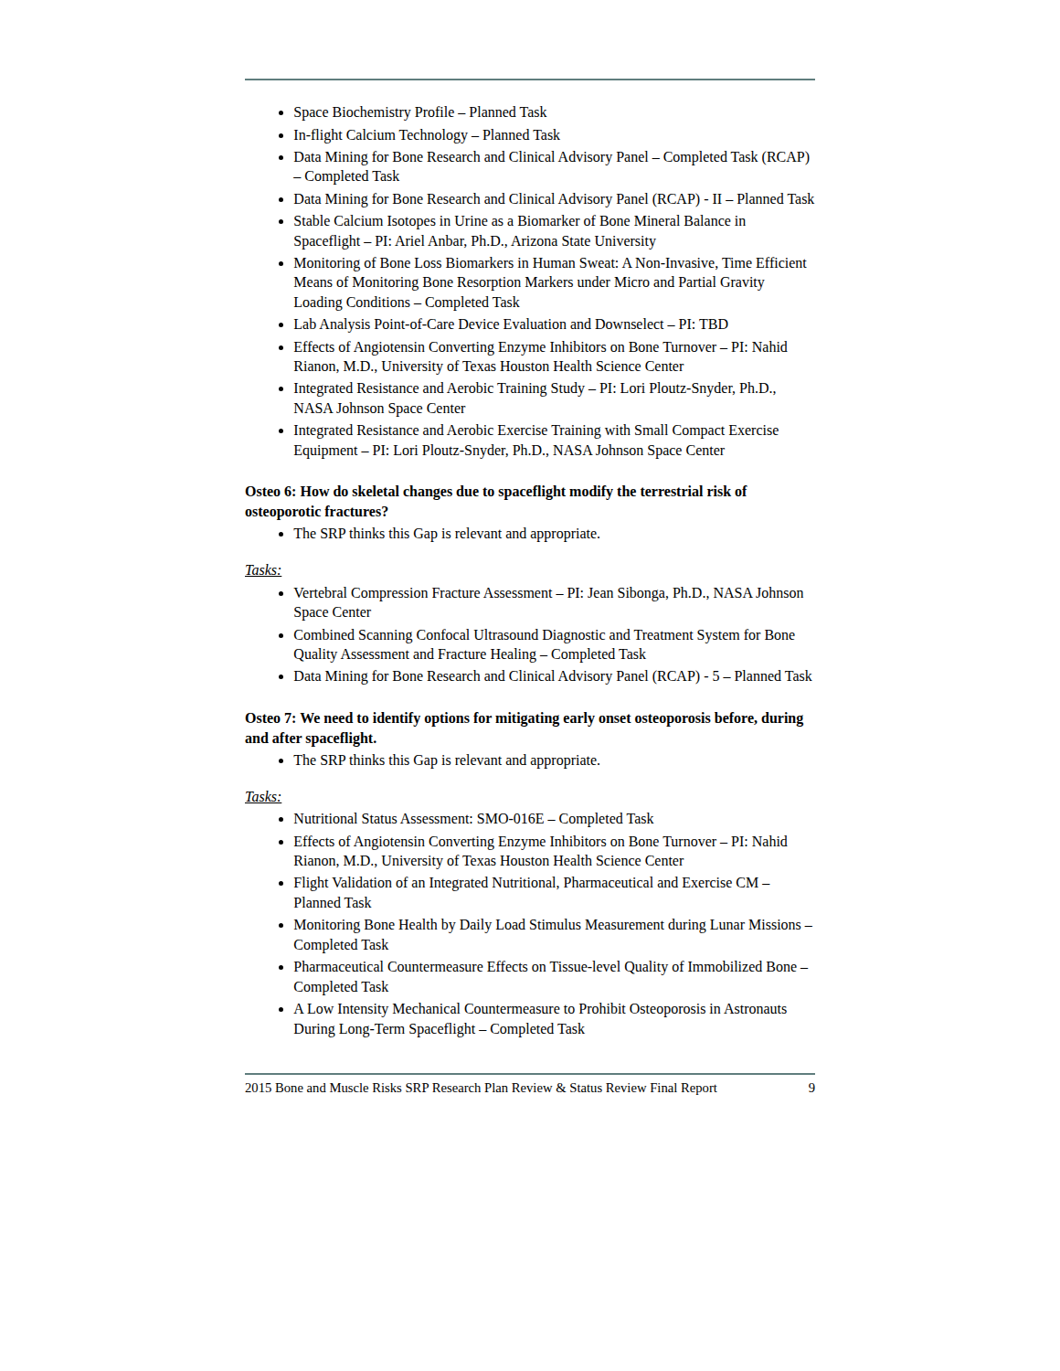Space Biochemistry Profile – Planned Task
In-flight Calcium Technology – Planned Task
Data Mining for Bone Research and Clinical Advisory Panel – Completed Task (RCAP) – Completed Task
Data Mining for Bone Research and Clinical Advisory Panel (RCAP) - II – Planned Task
Stable Calcium Isotopes in Urine as a Biomarker of Bone Mineral Balance in Spaceflight – PI: Ariel Anbar, Ph.D., Arizona State University
Monitoring of Bone Loss Biomarkers in Human Sweat: A Non-Invasive, Time Efficient Means of Monitoring Bone Resorption Markers under Micro and Partial Gravity Loading Conditions – Completed Task
Lab Analysis Point-of-Care Device Evaluation and Downselect – PI: TBD
Effects of Angiotensin Converting Enzyme Inhibitors on Bone Turnover – PI: Nahid Rianon, M.D., University of Texas Houston Health Science Center
Integrated Resistance and Aerobic Training Study – PI: Lori Ploutz-Snyder, Ph.D., NASA Johnson Space Center
Integrated Resistance and Aerobic Exercise Training with Small Compact Exercise Equipment – PI: Lori Ploutz-Snyder, Ph.D., NASA Johnson Space Center
Osteo 6: How do skeletal changes due to spaceflight modify the terrestrial risk of osteoporotic fractures?
The SRP thinks this Gap is relevant and appropriate.
Tasks:
Vertebral Compression Fracture Assessment – PI: Jean Sibonga, Ph.D., NASA Johnson Space Center
Combined Scanning Confocal Ultrasound Diagnostic and Treatment System for Bone Quality Assessment and Fracture Healing – Completed Task
Data Mining for Bone Research and Clinical Advisory Panel (RCAP) - 5 – Planned Task
Osteo 7: We need to identify options for mitigating early onset osteoporosis before, during and after spaceflight.
The SRP thinks this Gap is relevant and appropriate.
Tasks:
Nutritional Status Assessment: SMO-016E – Completed Task
Effects of Angiotensin Converting Enzyme Inhibitors on Bone Turnover – PI: Nahid Rianon, M.D., University of Texas Houston Health Science Center
Flight Validation of an Integrated Nutritional, Pharmaceutical and Exercise CM – Planned Task
Monitoring Bone Health by Daily Load Stimulus Measurement during Lunar Missions – Completed Task
Pharmaceutical Countermeasure Effects on Tissue-level Quality of Immobilized Bone – Completed Task
A Low Intensity Mechanical Countermeasure to Prohibit Osteoporosis in Astronauts During Long-Term Spaceflight – Completed Task
2015 Bone and Muscle Risks SRP Research Plan Review & Status Review Final Report
9